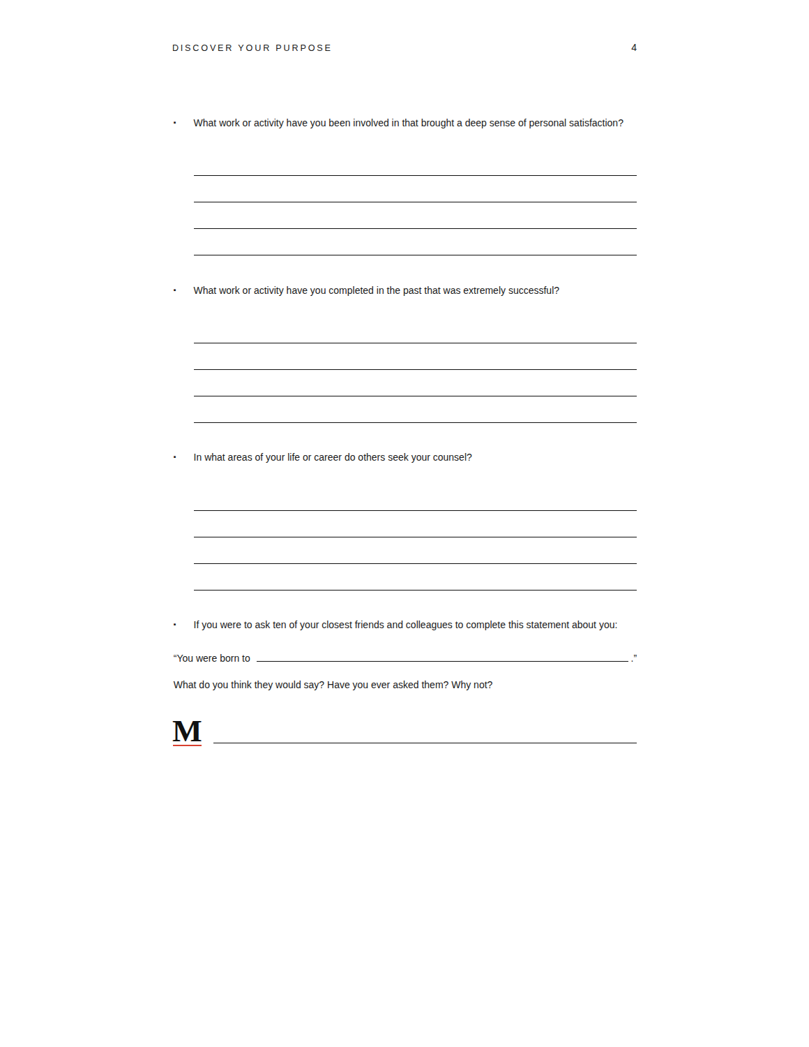Discover Your Purpose 4
▪ What work or activity have you been involved in that brought a deep sense of personal satisfaction?
▪ What work or activity have you completed in the past that was extremely successful?
▪ In what areas of your life or career do others seek your counsel?
▪ If you were to ask ten of your closest friends and colleagues to complete this statement about you:
“You were born to .”
What do you think they would say? Have you ever asked them? Why not?
M